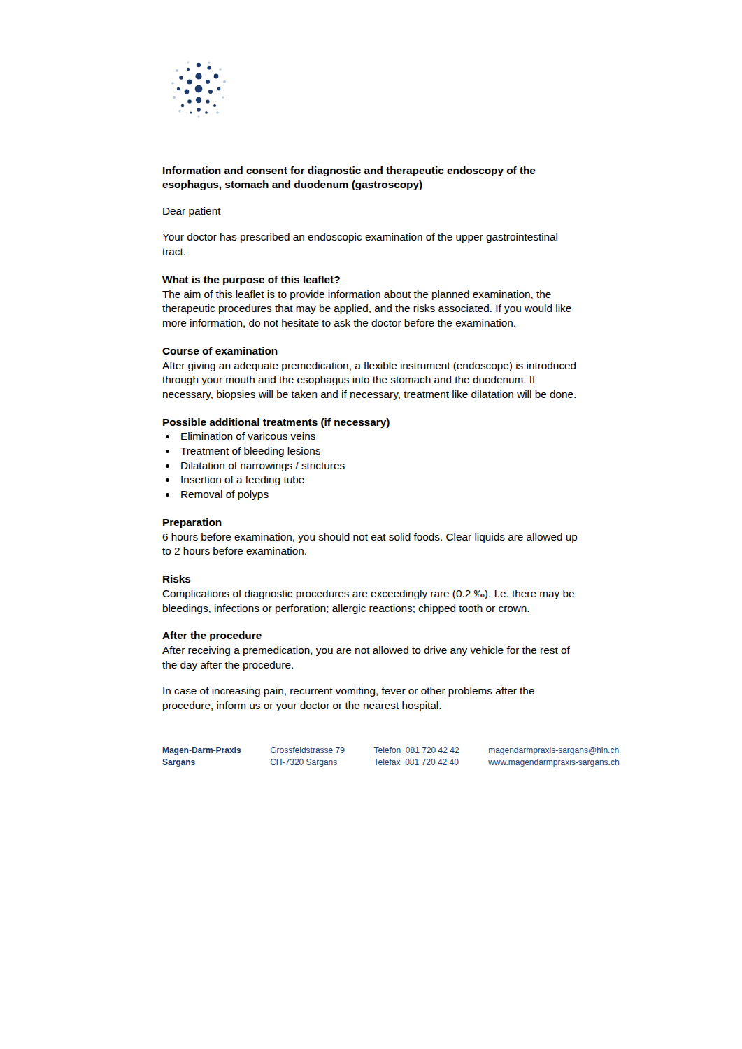Information and consent for diagnostic and therapeutic endoscopy of the esophagus, stomach and duodenum (gastroscopy)
Dear patient
Your doctor has prescribed an endoscopic examination of the upper gastrointestinal tract.
What is the purpose of this leaflet?
The aim of this leaflet is to provide information about the planned examination, the therapeutic procedures that may be applied, and the risks associated. If you would like more information, do not hesitate to ask the doctor before the examination.
Course of examination
After giving an adequate premedication, a flexible instrument (endoscope) is introduced through your mouth and the esophagus into the stomach and the duodenum. If necessary, biopsies will be taken and if necessary, treatment like dilatation will be done.
Possible additional treatments (if necessary)
Elimination of varicous veins
Treatment of bleeding lesions
Dilatation of narrowings / strictures
Insertion of a feeding tube
Removal of polyps
Preparation
6 hours before examination, you should not eat solid foods. Clear liquids are allowed up to 2 hours before examination.
Risks
Complications of diagnostic procedures are exceedingly rare (0.2 ‰). I.e. there may be bleedings, infections or perforation; allergic reactions; chipped tooth or crown.
After the procedure
After receiving a premedication, you are not allowed to drive any vehicle for the rest of the day after the procedure.
In case of increasing pain, recurrent vomiting, fever or other problems after the procedure, inform us or your doctor or the nearest hospital.
| Magen-Darm-Praxis | Grossfeldstrasse 79 | Telefon 081 720 42 42 | magendarmpraxis-sargans@hin.ch |
| Sargans | CH-7320 Sargans | Telefax 081 720 42 40 | www.magendarmpraxis-sargans.ch |